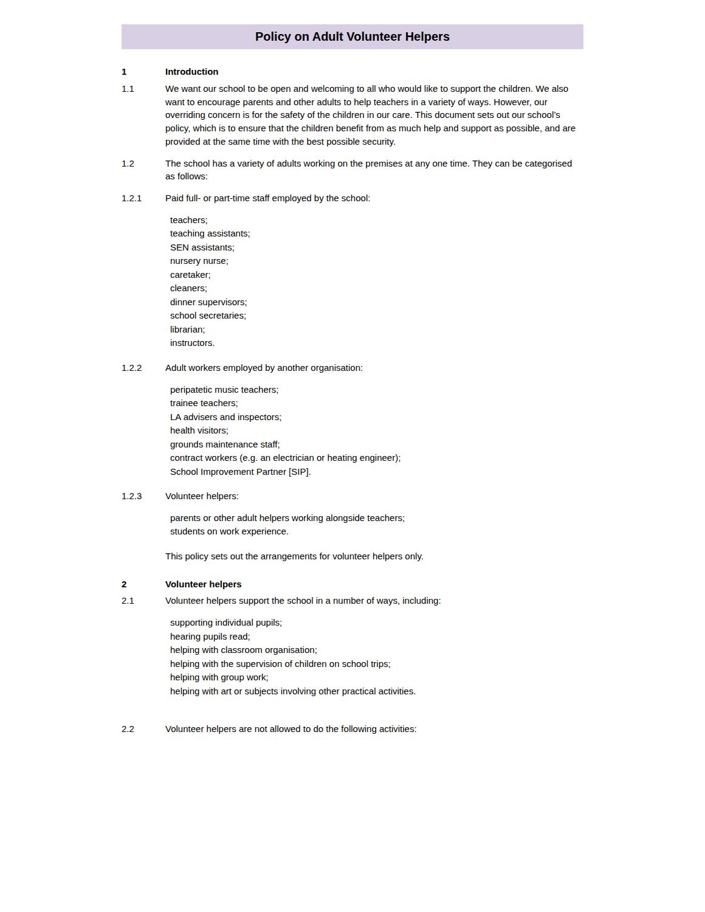Policy on Adult Volunteer Helpers
1
Introduction
1.1
We want our school to be open and welcoming to all who would like to support the children. We also want to encourage parents and other adults to help teachers in a variety of ways. However, our overriding concern is for the safety of the children in our care. This document sets out our school’s policy, which is to ensure that the children benefit from as much help and support as possible, and are provided at the same time with the best possible security.
1.2
The school has a variety of adults working on the premises at any one time. They can be categorised as follows:
1.2.1
Paid full- or part-time staff employed by the school:
teachers;
teaching assistants;
SEN assistants;
nursery nurse;
caretaker;
cleaners;
dinner supervisors;
school secretaries;
librarian;
instructors.
1.2.2
Adult workers employed by another organisation:
peripatetic music teachers;
trainee teachers;
LA advisers and inspectors;
health visitors;
grounds maintenance staff;
contract workers (e.g. an electrician or heating engineer);
School Improvement Partner [SIP].
1.2.3
Volunteer helpers:
parents or other adult helpers working alongside teachers;
students on work experience.
This policy sets out the arrangements for volunteer helpers only.
2
Volunteer helpers
2.1
Volunteer helpers support the school in a number of ways, including:
supporting individual pupils;
hearing pupils read;
helping with classroom organisation;
helping with the supervision of children on school trips;
helping with group work;
helping with art or subjects involving other practical activities.
2.2
Volunteer helpers are not allowed to do the following activities: